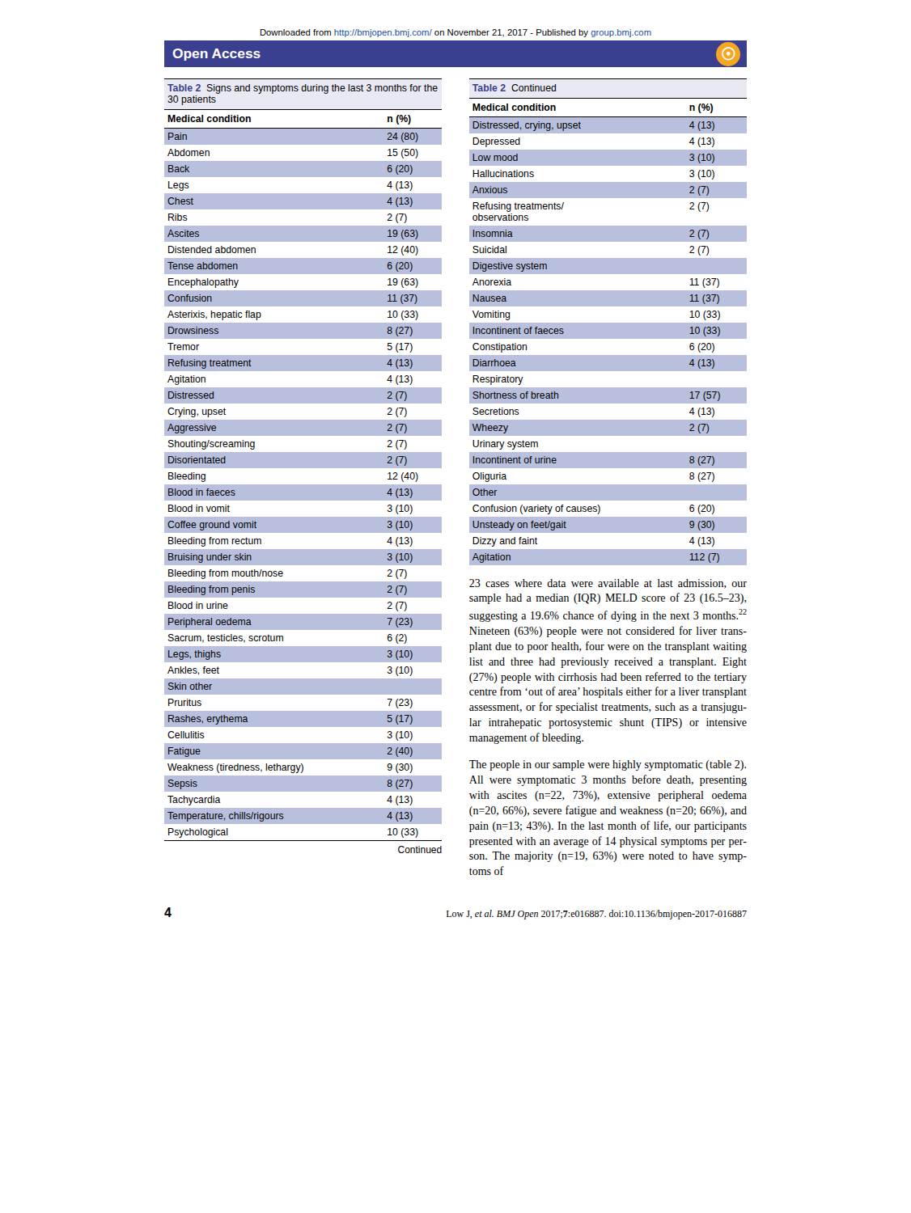Downloaded from http://bmjopen.bmj.com/ on November 21, 2017 - Published by group.bmj.com
Open Access
☉
Table 2 Signs and symptoms during the last 3 months for the 30 patients
| Medical condition | n (%) |
| --- | --- |
| Pain | 24 (80) |
| Abdomen | 15 (50) |
| Back | 6 (20) |
| Legs | 4 (13) |
| Chest | 4 (13) |
| Ribs | 2 (7) |
| Ascites | 19 (63) |
| Distended abdomen | 12 (40) |
| Tense abdomen | 6 (20) |
| Encephalopathy | 19 (63) |
| Confusion | 11 (37) |
| Asterixis, hepatic flap | 10 (33) |
| Drowsiness | 8 (27) |
| Tremor | 5 (17) |
| Refusing treatment | 4 (13) |
| Agitation | 4 (13) |
| Distressed | 2 (7) |
| Crying, upset | 2 (7) |
| Aggressive | 2 (7) |
| Shouting/screaming | 2 (7) |
| Disorientated | 2 (7) |
| Bleeding | 12 (40) |
| Blood in faeces | 4 (13) |
| Blood in vomit | 3 (10) |
| Coffee ground vomit | 3 (10) |
| Bleeding from rectum | 4 (13) |
| Bruising under skin | 3 (10) |
| Bleeding from mouth/nose | 2 (7) |
| Bleeding from penis | 2 (7) |
| Blood in urine | 2 (7) |
| Peripheral oedema | 7 (23) |
| Sacrum, testicles, scrotum | 6 (2) |
| Legs, thighs | 3 (10) |
| Ankles, feet | 3 (10) |
| Skin other | |
| Pruritus | 7 (23) |
| Rashes, erythema | 5 (17) |
| Cellulitis | 3 (10) |
| Fatigue | 2 (40) |
| Weakness (tiredness, lethargy) | 9 (30) |
| Sepsis | 8 (27) |
| Tachycardia | 4 (13) |
| Temperature, chills/rigours | 4 (13) |
| Psychological | 10 (33) |
Continued
Table 2 Continued
| Medical condition | n (%) |
| --- | --- |
| Distressed, crying, upset | 4 (13) |
| Depressed | 4 (13) |
| Low mood | 3 (10) |
| Hallucinations | 3 (10) |
| Anxious | 2 (7) |
| Refusing treatments/ observations | 2 (7) |
| Insomnia | 2 (7) |
| Suicidal | 2 (7) |
| Digestive system | |
| Anorexia | 11 (37) |
| Nausea | 11 (37) |
| Vomiting | 10 (33) |
| Incontinent of faeces | 10 (33) |
| Constipation | 6 (20) |
| Diarrhoea | 4 (13) |
| Respiratory | |
| Shortness of breath | 17 (57) |
| Secretions | 4 (13) |
| Wheezy | 2 (7) |
| Urinary system | |
| Incontinent of urine | 8 (27) |
| Oliguria | 8 (27) |
| Other | |
| Confusion (variety of causes) | 6 (20) |
| Unsteady on feet/gait | 9 (30) |
| Dizzy and faint | 4 (13) |
| Agitation | 112 (7) |
23 cases where data were available at last admission, our sample had a median (IQR) MELD score of 23 (16.5–23), suggesting a 19.6% chance of dying in the next 3 months.22 Nineteen (63%) people were not considered for liver transplant due to poor health, four were on the transplant waiting list and three had previously received a transplant. Eight (27%) people with cirrhosis had been referred to the tertiary centre from ‘out of area’ hospitals either for a liver transplant assessment, or for specialist treatments, such as a transjugular intrahepatic portosystemic shunt (TIPS) or intensive management of bleeding.
The people in our sample were highly symptomatic (table 2). All were symptomatic 3 months before death, presenting with ascites (n=22, 73%), extensive peripheral oedema (n=20, 66%), severe fatigue and weakness (n=20; 66%), and pain (n=13; 43%). In the last month of life, our participants presented with an average of 14 physical symptoms per person. The majority (n=19, 63%) were noted to have symptoms of
4
Low J, et al. BMJ Open 2017;7:e016887. doi:10.1136/bmjopen-2017-016887